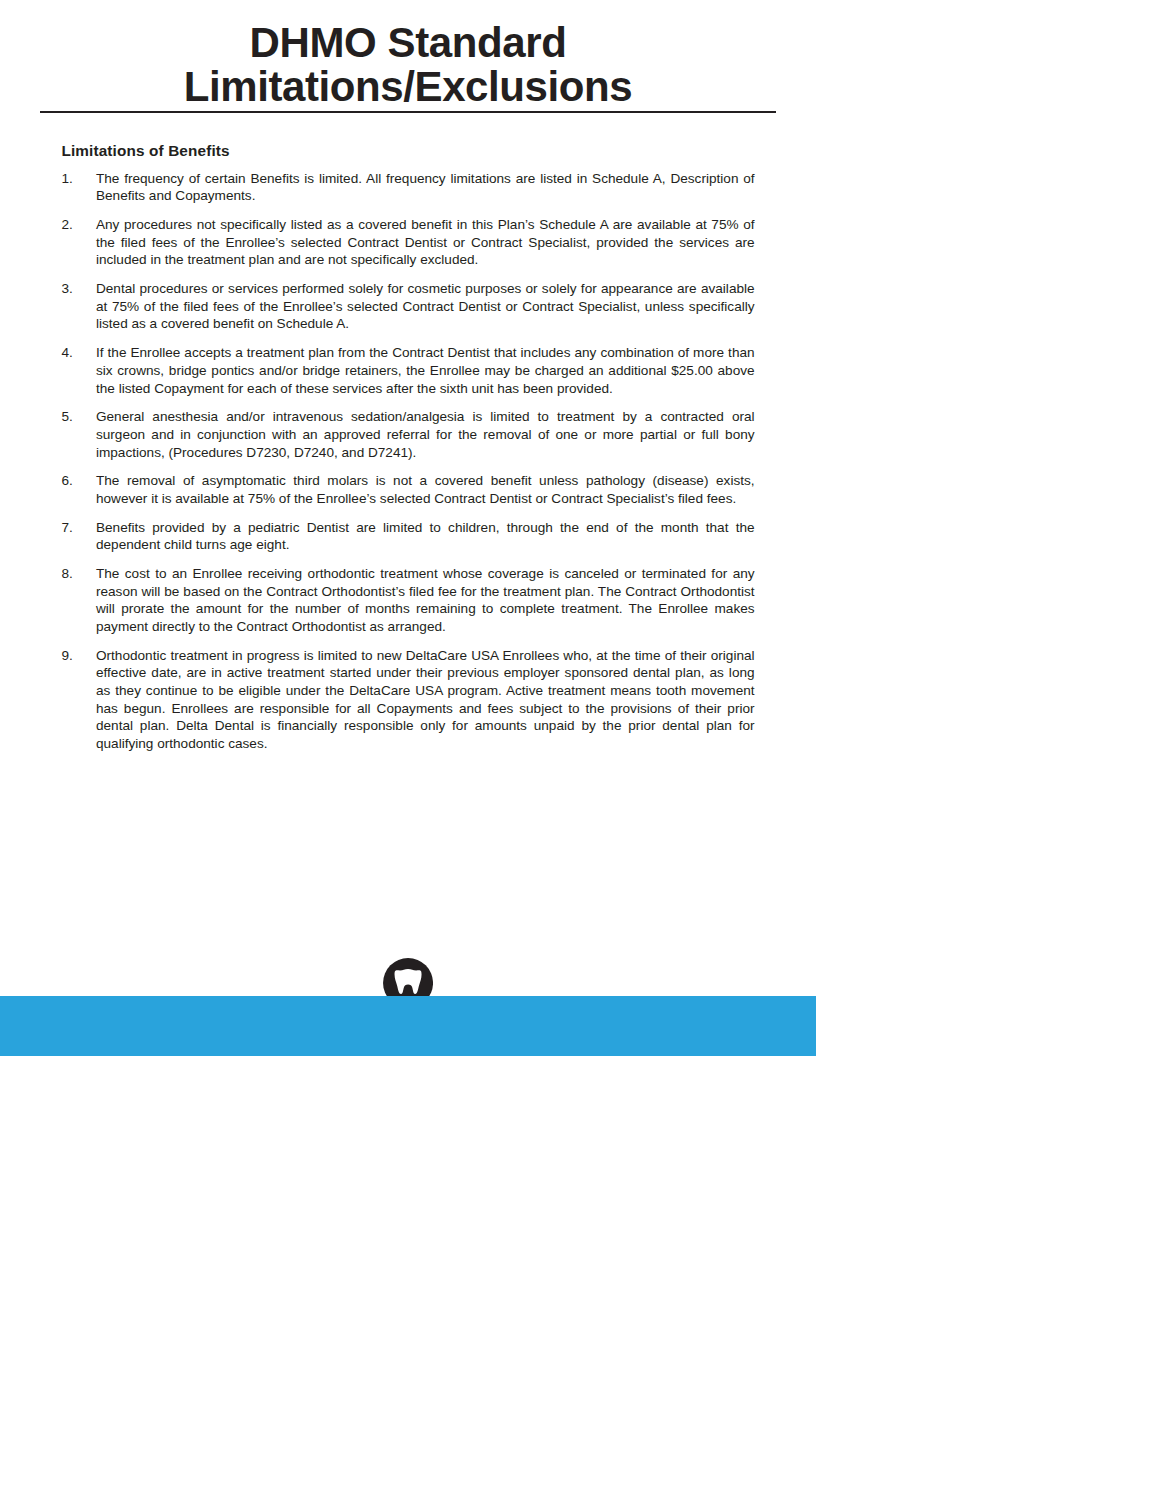DHMO Standard Limitations/Exclusions
Limitations of Benefits
1. The frequency of certain Benefits is limited. All frequency limitations are listed in Schedule A, Description of Benefits and Copayments.
2. Any procedures not specifically listed as a covered benefit in this Plan’s Schedule A are available at 75% of the filed fees of the Enrollee’s selected Contract Dentist or Contract Specialist, provided the services are included in the treatment plan and are not specifically excluded.
3. Dental procedures or services performed solely for cosmetic purposes or solely for appearance are available at 75% of the filed fees of the Enrollee’s selected Contract Dentist or Contract Specialist, unless specifically listed as a covered benefit on Schedule A.
4. If the Enrollee accepts a treatment plan from the Contract Dentist that includes any combination of more than six crowns, bridge pontics and/or bridge retainers, the Enrollee may be charged an additional $25.00 above the listed Copayment for each of these services after the sixth unit has been provided.
5. General anesthesia and/or intravenous sedation/analgesia is limited to treatment by a contracted oral surgeon and in conjunction with an approved referral for the removal of one or more partial or full bony impactions, (Procedures D7230, D7240, and D7241).
6. The removal of asymptomatic third molars is not a covered benefit unless pathology (disease) exists, however it is available at 75% of the Enrollee’s selected Contract Dentist or Contract Specialist’s filed fees.
7. Benefits provided by a pediatric Dentist are limited to children, through the end of the month that the dependent child turns age eight.
8. The cost to an Enrollee receiving orthodontic treatment whose coverage is canceled or terminated for any reason will be based on the Contract Orthodontist’s filed fee for the treatment plan. The Contract Orthodontist will prorate the amount for the number of months remaining to complete treatment. The Enrollee makes payment directly to the Contract Orthodontist as arranged.
9. Orthodontic treatment in progress is limited to new DeltaCare USA Enrollees who, at the time of their original effective date, are in active treatment started under their previous employer sponsored dental plan, as long as they continue to be eligible under the DeltaCare USA program. Active treatment means tooth movement has begun. Enrollees are responsible for all Copayments and fees subject to the provisions of their prior dental plan. Delta Dental is financially responsible only for amounts unpaid by the prior dental plan for qualifying orthodontic cases.